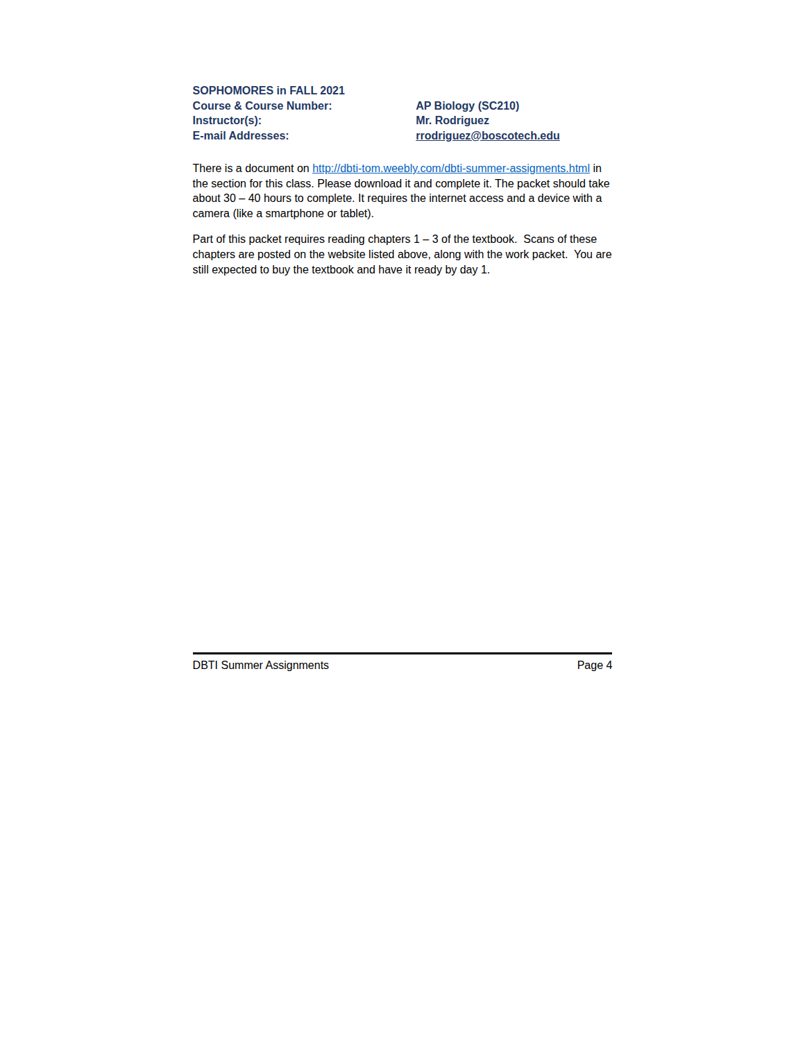SOPHOMORES in FALL 2021 Course & Course Number: AP Biology (SC210) Instructor(s): Mr. Rodriguez E-mail Addresses: rrodriguez@boscotech.edu
There is a document on http://dbti-tom.weebly.com/dbti-summer-assigments.html in the section for this class. Please download it and complete it. The packet should take about 30 – 40 hours to complete. It requires the internet access and a device with a camera (like a smartphone or tablet).
Part of this packet requires reading chapters 1 – 3 of the textbook. Scans of these chapters are posted on the website listed above, along with the work packet. You are still expected to buy the textbook and have it ready by day 1.
DBTI Summer Assignments Page 4